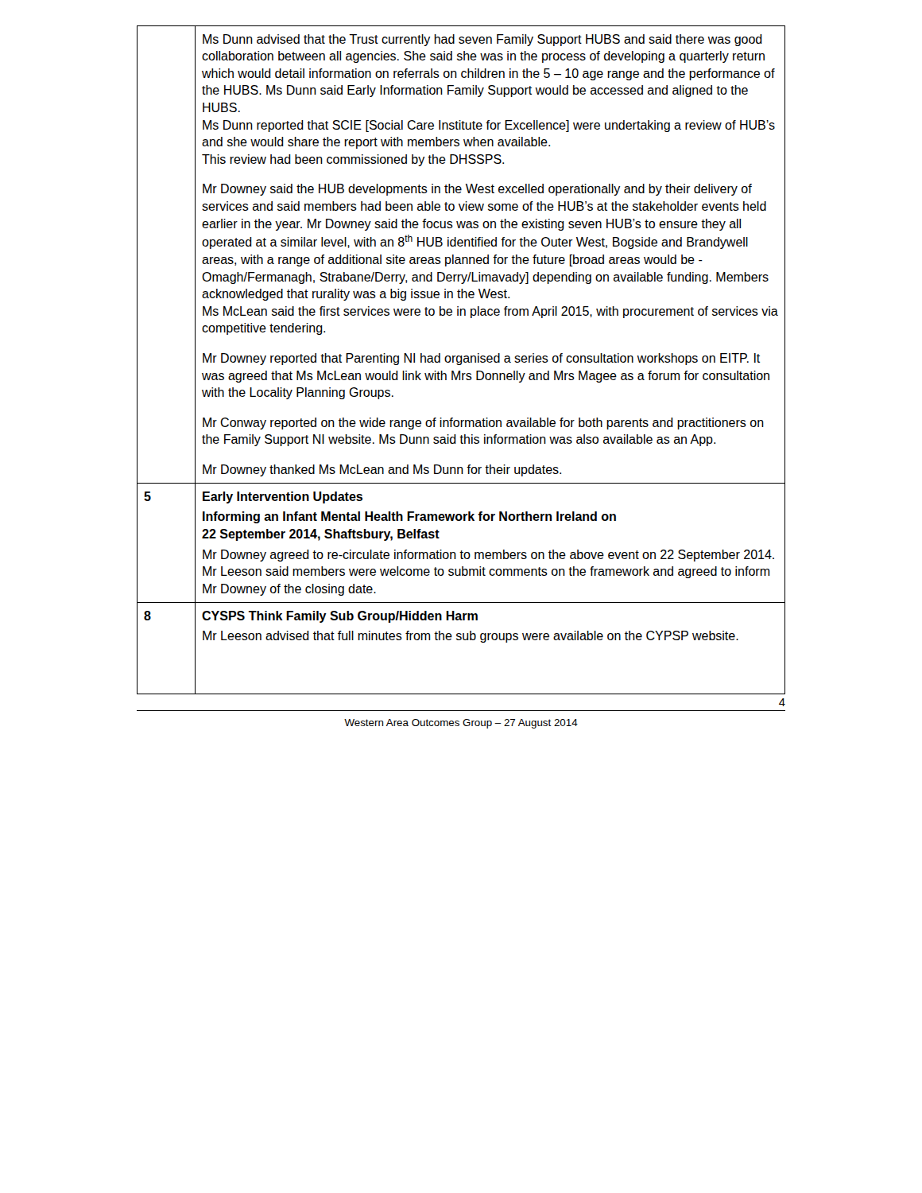| | Ms Dunn advised that the Trust currently had seven Family Support HUBS and said there was good collaboration between all agencies. She said she was in the process of developing a quarterly return which would detail information on referrals on children in the 5 – 10 age range and the performance of the HUBS. Ms Dunn said Early Information Family Support would be accessed and aligned to the HUBS. Ms Dunn reported that SCIE [Social Care Institute for Excellence] were undertaking a review of HUB’s and she would share the report with members when available. This review had been commissioned by the DHSSPS. Mr Downey said the HUB developments in the West excelled operationally and by their delivery of services and said members had been able to view some of the HUB’s at the stakeholder events held earlier in the year. Mr Downey said the focus was on the existing seven HUB’s to ensure they all operated at a similar level, with an 8 th HUB identified for the Outer West, Bogside and Brandywell areas, with a range of additional site areas planned for the future [broad areas would be - Omagh/Fermanagh, Strabane/Derry, and Derry/Limavady] depending on available funding. Members acknowledged that rurality was a big issue in the West. Ms McLean said the first services were to be in place from April 2015, with procurement of services via competitive tendering. Mr Downey reported that Parenting NI had organised a series of consultation workshops on EITP. It was agreed that Ms McLean would link with Mrs Donnelly and Mrs Magee as a forum for consultation with the Locality Planning Groups. Mr Conway reported on the wide range of information available for both parents and practitioners on the Family Support NI website. Ms Dunn said this information was also available as an App. Mr Downey thanked Ms McLean and Ms Dunn for their updates. |
| 5 | Early Intervention Updates Informing an Infant Mental Health Framework for Northern Ireland on 22 September 2014, Shaftsbury, Belfast Mr Downey agreed to re-circulate information to members on the above event on 22 September 2014. Mr Leeson said members were welcome to submit comments on the framework and agreed to inform Mr Downey of the closing date. |
| 8 | CYSPS Think Family Sub Group/Hidden Harm Mr Leeson advised that full minutes from the sub groups were available on the CYPSP website. |
4
Western Area Outcomes Group – 27 August 2014